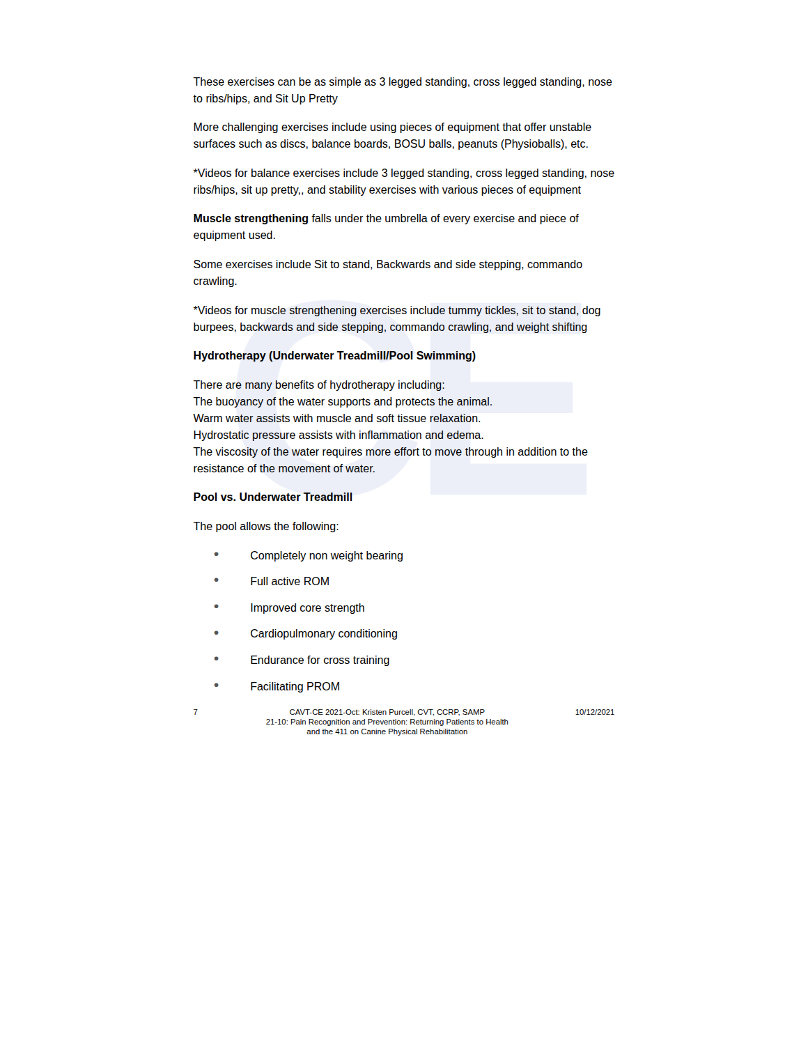CE
These exercises can be as simple as 3 legged standing, cross legged standing, nose to ribs/hips, and Sit Up Pretty
More challenging exercises include using pieces of equipment that offer unstable surfaces such as discs, balance boards, BOSU balls, peanuts (Physioballs), etc.
*Videos for balance exercises include 3 legged standing, cross legged standing, nose ribs/hips, sit up pretty,, and stability exercises with various pieces of equipment
Muscle strengthening falls under the umbrella of every exercise and piece of equipment used.
Some exercises include Sit to stand, Backwards and side stepping, commando crawling.
*Videos for muscle strengthening exercises include tummy tickles, sit to stand, dog burpees, backwards and side stepping, commando crawling, and weight shifting
Hydrotherapy (Underwater Treadmill/Pool Swimming)
There are many benefits of hydrotherapy including:
The buoyancy of the water supports and protects the animal.
Warm water assists with muscle and soft tissue relaxation.
Hydrostatic pressure assists with inflammation and edema.
The viscosity of the water requires more effort to move through in addition to the resistance of the movement of water.
Pool vs. Underwater Treadmill
The pool allows the following:
Completely non weight bearing
Full active ROM
Improved core strength
Cardiopulmonary conditioning
Endurance for cross training
Facilitating PROM
| 7 | CAVT-CE 2021-Oct: Kristen Purcell, CVT, CCRP, SAMP 21-10: Pain Recognition and Prevention: Returning Patients to Health and the 411 on Canine Physical Rehabilitation | 10/12/2021 |